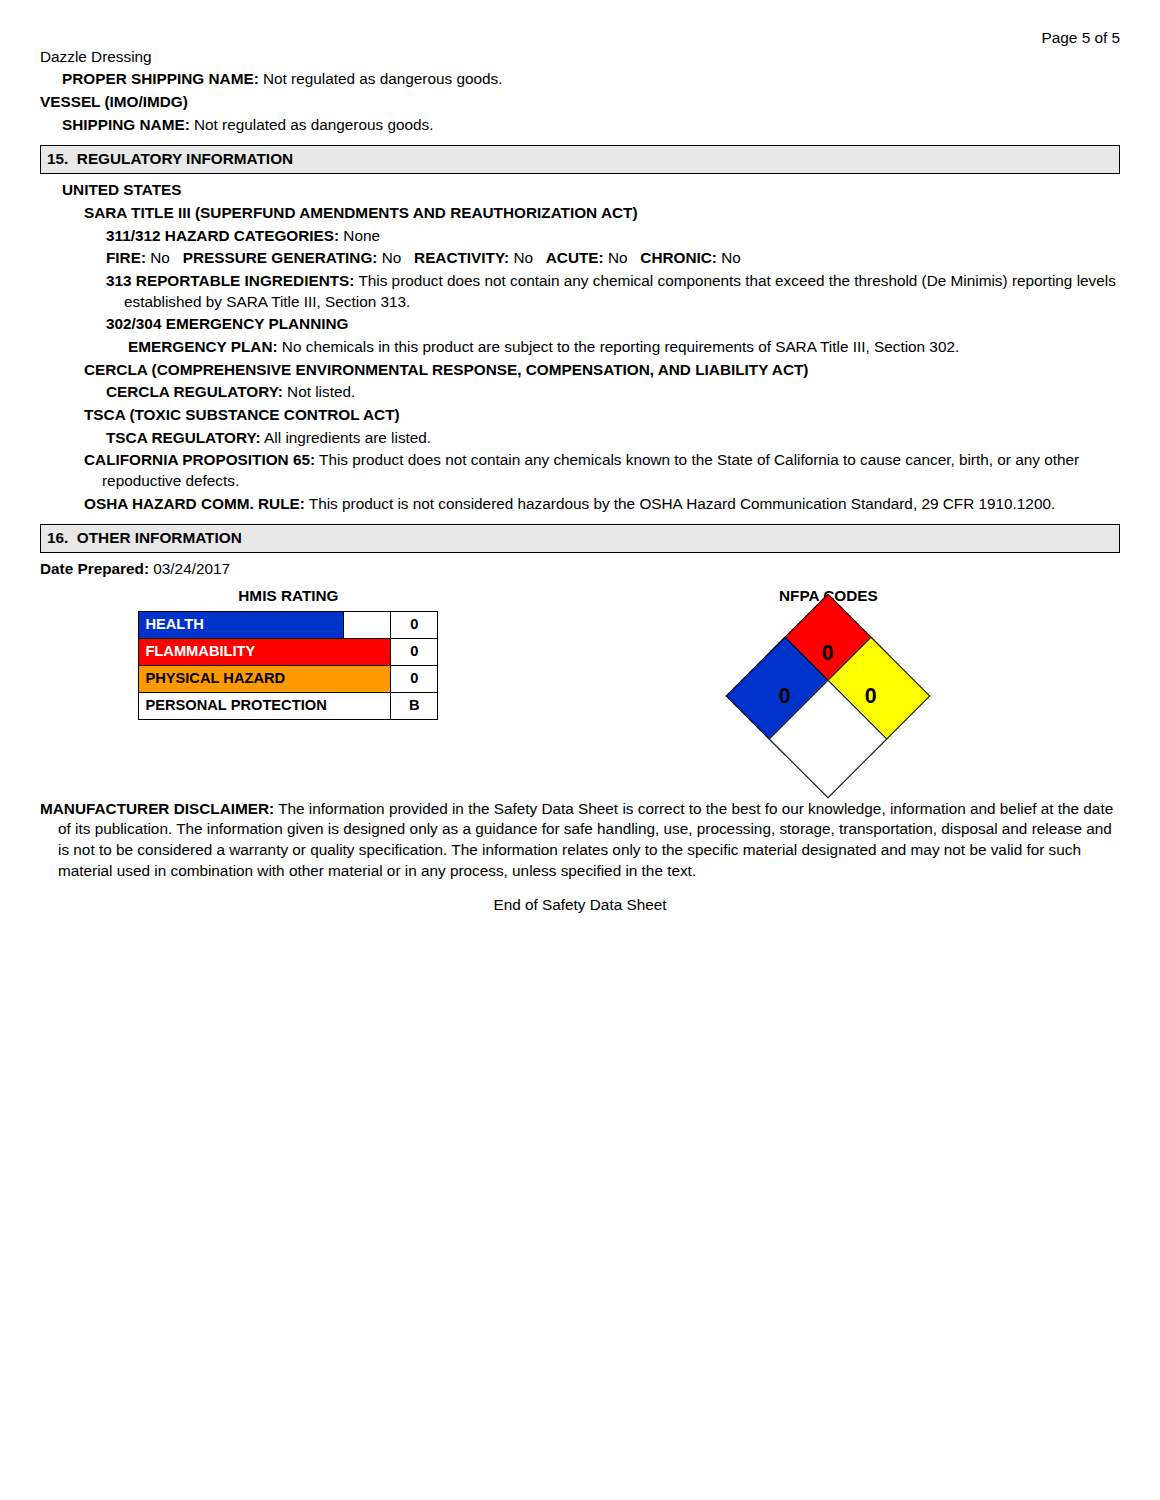Page 5 of 5
Dazzle Dressing
PROPER SHIPPING NAME: Not regulated as dangerous goods.
VESSEL (IMO/IMDG)
SHIPPING NAME: Not regulated as dangerous goods.
15. REGULATORY INFORMATION
UNITED STATES
SARA TITLE III (SUPERFUND AMENDMENTS AND REAUTHORIZATION ACT)
311/312 HAZARD CATEGORIES: None
FIRE: No PRESSURE GENERATING: No REACTIVITY: No ACUTE: No CHRONIC: No
313 REPORTABLE INGREDIENTS: This product does not contain any chemical components that exceed the threshold (De Minimis) reporting levels established by SARA Title III, Section 313.
302/304 EMERGENCY PLANNING
EMERGENCY PLAN: No chemicals in this product are subject to the reporting requirements of SARA Title III, Section 302.
CERCLA (COMPREHENSIVE ENVIRONMENTAL RESPONSE, COMPENSATION, AND LIABILITY ACT)
CERCLA REGULATORY: Not listed.
TSCA (TOXIC SUBSTANCE CONTROL ACT)
TSCA REGULATORY: All ingredients are listed.
CALIFORNIA PROPOSITION 65: This product does not contain any chemicals known to the State of California to cause cancer, birth, or any other repoductive defects.
OSHA HAZARD COMM. RULE: This product is not considered hazardous by the OSHA Hazard Communication Standard, 29 CFR 1910.1200.
16. OTHER INFORMATION
Date Prepared: 03/24/2017
HMIS RATING
| HEALTH | | 0 |
| FLAMMABILITY | 0 |
| PHYSICAL HAZARD | 0 |
| PERSONAL PROTECTION | B |
NFPA CODES
0
0
0
MANUFACTURER DISCLAIMER: The information provided in the Safety Data Sheet is correct to the best fo our knowledge, information and belief at the date of its publication. The information given is designed only as a guidance for safe handling, use, processing, storage, transportation, disposal and release and is not to be considered a warranty or quality specification. The information relates only to the specific material designated and may not be valid for such material used in combination with other material or in any process, unless specified in the text.
End of Safety Data Sheet